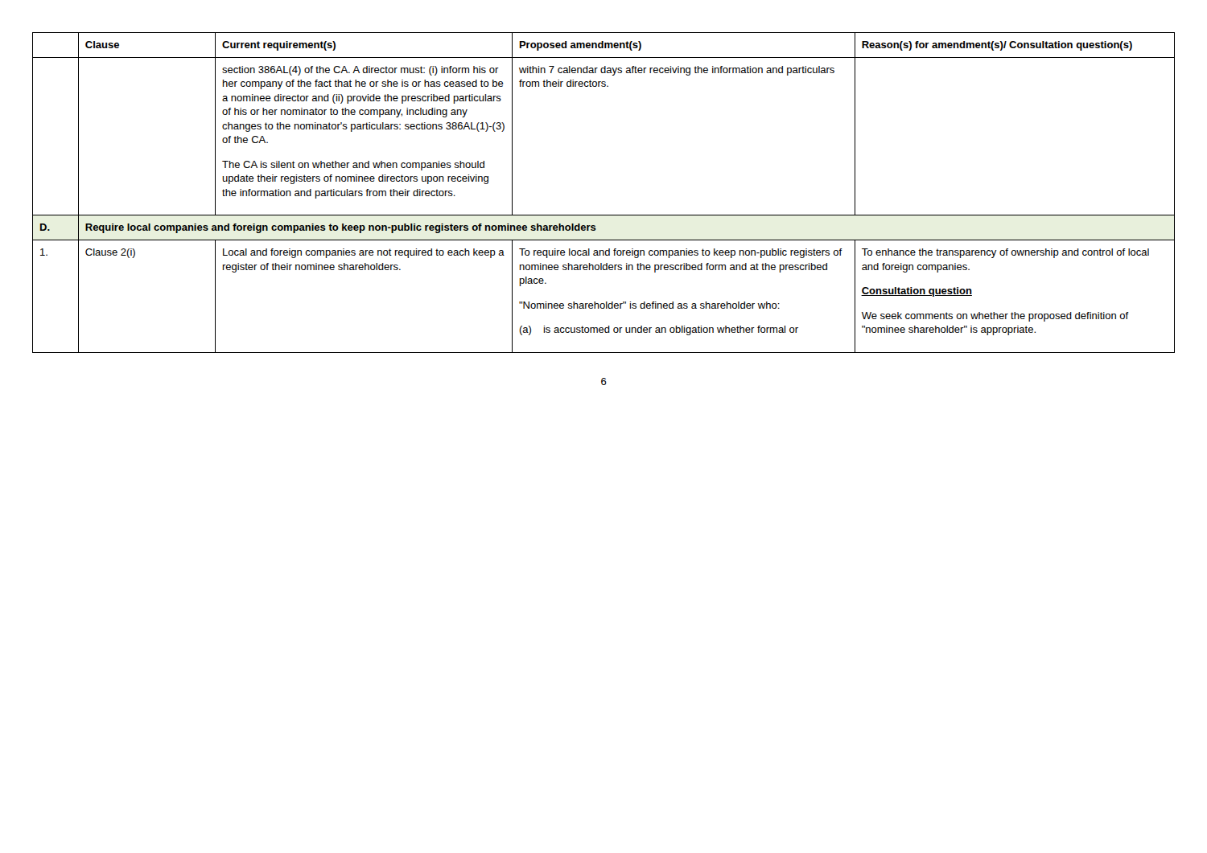| | Clause | Current requirement(s) | Proposed amendment(s) | Reason(s) for amendment(s)/ Consultation question(s) |
| --- | --- | --- | --- | --- |
| | | section 386AL(4) of the CA. A director must: (i) inform his or her company of the fact that he or she is or has ceased to be a nominee director and (ii) provide the prescribed particulars of his or her nominator to the company, including any changes to the nominator's particulars: sections 386AL(1)-(3) of the CA. The CA is silent on whether and when companies should update their registers of nominee directors upon receiving the information and particulars from their directors. | within 7 calendar days after receiving the information and particulars from their directors. | |
| D. | Require local companies and foreign companies to keep non-public registers of nominee shareholders |
| 1. | Clause 2(i) | Local and foreign companies are not required to each keep a register of their nominee shareholders. | To require local and foreign companies to keep non-public registers of nominee shareholders in the prescribed form and at the prescribed place. "Nominee shareholder" is defined as a shareholder who: (a) is accustomed or under an obligation whether formal or | To enhance the transparency of ownership and control of local and foreign companies. Consultation question We seek comments on whether the proposed definition of "nominee shareholder" is appropriate. |
6